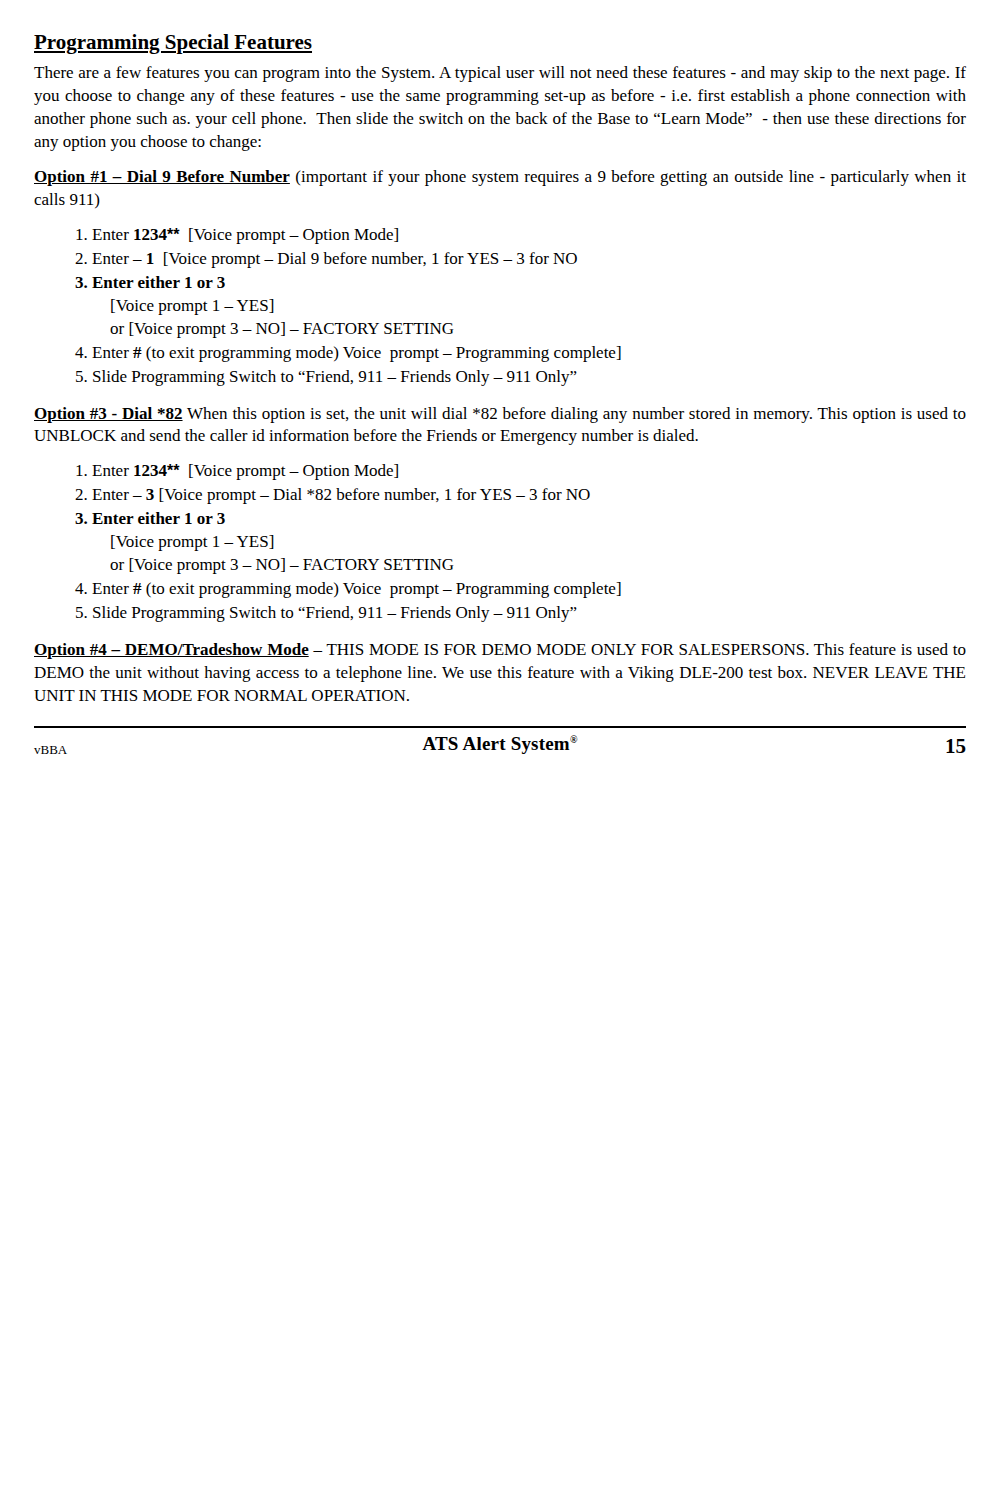Programming Special Features
There are a few features you can program into the System. A typical user will not need these features - and may skip to the next page. If you choose to change any of these features - use the same programming set-up as before - i.e. first establish a phone connection with another phone such as. your cell phone. Then slide the switch on the back of the Base to “Learn Mode” - then use these directions for any option you choose to change:
Option #1 – Dial 9 Before Number (important if your phone system requires a 9 before getting an outside line - particularly when it calls 911)
Enter 1234** [Voice prompt – Option Mode]
Enter – 1 [Voice prompt – Dial 9 before number, 1 for YES – 3 for NO
Enter either 1 or 3 [Voice prompt 1 – YES] or [Voice prompt 3 – NO] – FACTORY SETTING
Enter # (to exit programming mode) Voice prompt – Programming complete]
Slide Programming Switch to “Friend, 911 – Friends Only – 911 Only”
Option #3 - Dial *82 When this option is set, the unit will dial *82 before dialing any number stored in memory. This option is used to UNBLOCK and send the caller id information before the Friends or Emergency number is dialed.
Enter 1234** [Voice prompt – Option Mode]
Enter – 3 [Voice prompt – Dial *82 before number, 1 for YES – 3 for NO
Enter either 1 or 3 [Voice prompt 1 – YES] or [Voice prompt 3 – NO] – FACTORY SETTING
Enter # (to exit programming mode) Voice prompt – Programming complete]
Slide Programming Switch to “Friend, 911 – Friends Only – 911 Only”
Option #4 – DEMO/Tradeshow Mode – THIS MODE IS FOR DEMO MODE ONLY FOR SALESPERSONS. This feature is used to DEMO the unit without having access to a telephone line. We use this feature with a Viking DLE-200 test box. NEVER LEAVE THE UNIT IN THIS MODE FOR NORMAL OPERATION.
vBBA
ATS Alert System®
15